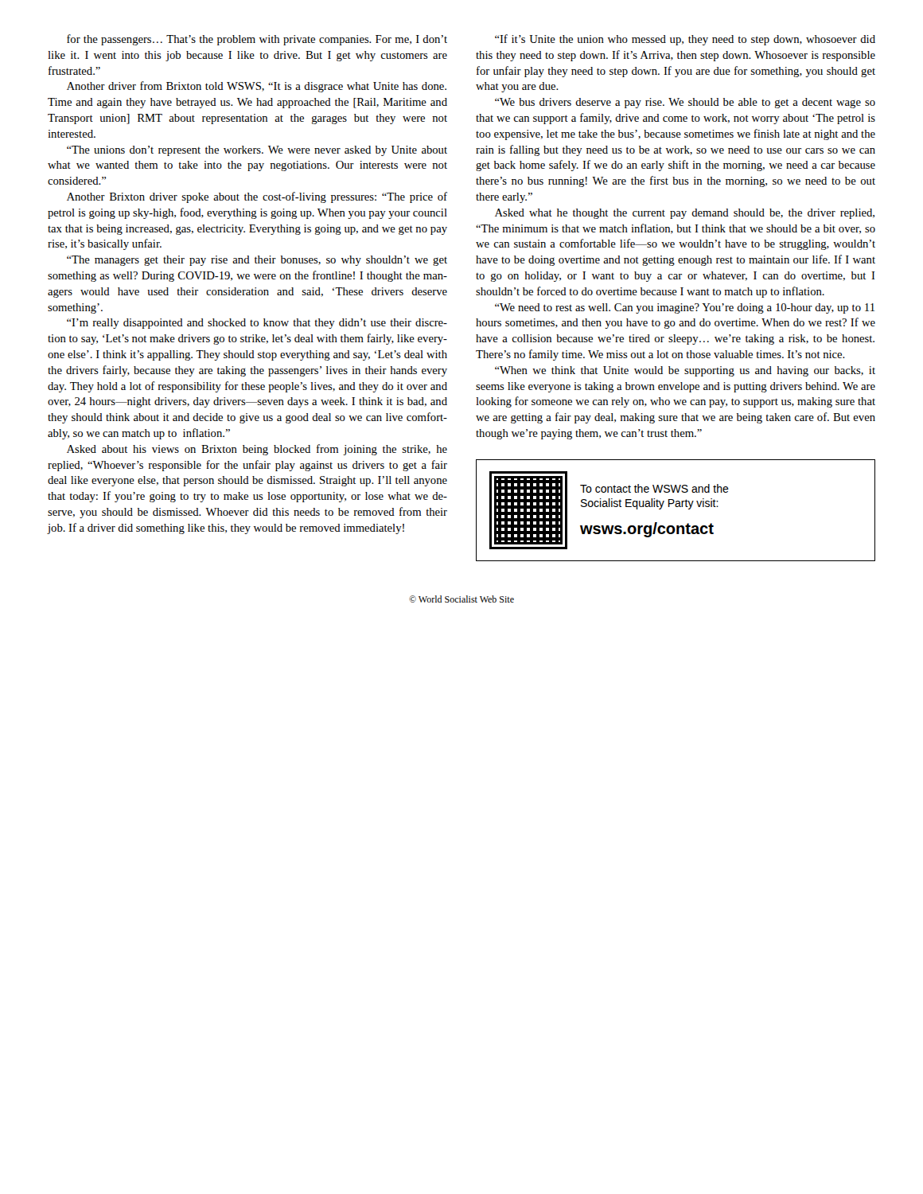for the passengers… That’s the problem with private companies. For me, I don’t like it. I went into this job because I like to drive. But I get why customers are frustrated.”
Another driver from Brixton told WSWS, “It is a disgrace what Unite has done. Time and again they have betrayed us. We had approached the [Rail, Maritime and Transport union] RMT about representation at the garages but they were not interested.
“The unions don’t represent the workers. We were never asked by Unite about what we wanted them to take into the pay negotiations. Our interests were not considered.”
Another Brixton driver spoke about the cost-of-living pressures: “The price of petrol is going up sky-high, food, everything is going up. When you pay your council tax that is being increased, gas, electricity. Everything is going up, and we get no pay rise, it’s basically unfair.
“The managers get their pay rise and their bonuses, so why shouldn’t we get something as well? During COVID-19, we were on the frontline! I thought the managers would have used their consideration and said, ‘These drivers deserve something’.
“I’m really disappointed and shocked to know that they didn’t use their discretion to say, ‘Let’s not make drivers go to strike, let’s deal with them fairly, like everyone else’. I think it’s appalling. They should stop everything and say, ‘Let’s deal with the drivers fairly, because they are taking the passengers’ lives in their hands every day. They hold a lot of responsibility for these people’s lives, and they do it over and over, 24 hours—night drivers, day drivers—seven days a week. I think it is bad, and they should think about it and decide to give us a good deal so we can live comfortably, so we can match up to inflation.”
Asked about his views on Brixton being blocked from joining the strike, he replied, “Whoever’s responsible for the unfair play against us drivers to get a fair deal like everyone else, that person should be dismissed. Straight up. I’ll tell anyone that today: If you’re going to try to make us lose opportunity, or lose what we deserve, you should be dismissed. Whoever did this needs to be removed from their job. If a driver did something like this, they would be removed immediately!
“If it’s Unite the union who messed up, they need to step down, whosoever did this they need to step down. If it’s Arriva, then step down. Whosoever is responsible for unfair play they need to step down. If you are due for something, you should get what you are due.
“We bus drivers deserve a pay rise. We should be able to get a decent wage so that we can support a family, drive and come to work, not worry about ‘The petrol is too expensive, let me take the bus’, because sometimes we finish late at night and the rain is falling but they need us to be at work, so we need to use our cars so we can get back home safely. If we do an early shift in the morning, we need a car because there’s no bus running! We are the first bus in the morning, so we need to be out there early.”
Asked what he thought the current pay demand should be, the driver replied, “The minimum is that we match inflation, but I think that we should be a bit over, so we can sustain a comfortable life—so we wouldn’t have to be struggling, wouldn’t have to be doing overtime and not getting enough rest to maintain our life. If I want to go on holiday, or I want to buy a car or whatever, I can do overtime, but I shouldn’t be forced to do overtime because I want to match up to inflation.
“We need to rest as well. Can you imagine? You’re doing a 10-hour day, up to 11 hours sometimes, and then you have to go and do overtime. When do we rest? If we have a collision because we’re tired or sleepy… we’re taking a risk, to be honest. There’s no family time. We miss out a lot on those valuable times. It’s not nice.
“When we think that Unite would be supporting us and having our backs, it seems like everyone is taking a brown envelope and is putting drivers behind. We are looking for someone we can rely on, who we can pay, to support us, making sure that we are getting a fair pay deal, making sure that we are being taken care of. But even though we’re paying them, we can’t trust them.”
To contact the WSWS and the
Socialist Equality Party visit: wsws.org/contact
© World Socialist Web Site